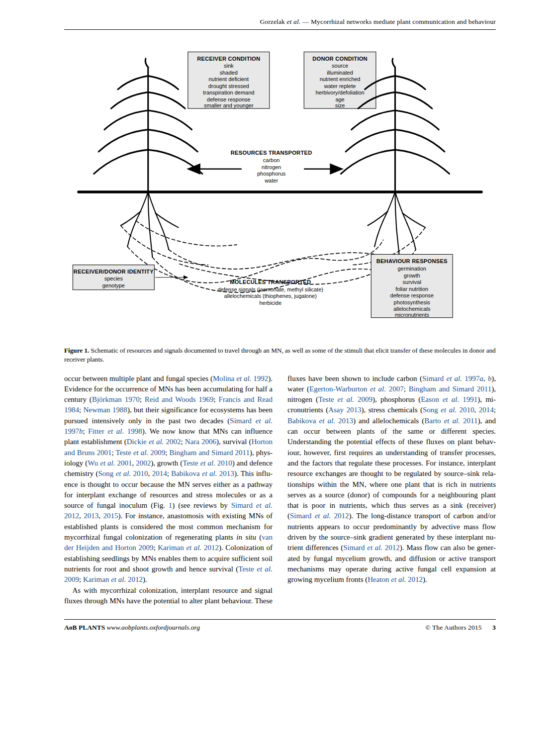Gorzelak et al. — Mycorrhizal networks mediate plant communication and behaviour
RECEIVER CONDITION sink shaded nutrient deficient drought stressed transpiration demand defense response smaller and younger DONOR CONDITION source illuminated nutrient enriched water replete herbivory/defoliation age size RESOURCES TRANSPORTED carbon nitrogen phosphorus water RECEIVER/DONOR IDENTITY species genotype MOLECULES TRANSPORTED defense signals (jasmonate, methyl silicate) allelochemicals (thiophenes, jugalone) herbicide BEHAVIOUR RESPONSES germination growth survival foliar nutrition defense response photosynthesis allelochemicals micronutrients
Figure 1. Schematic of resources and signals documented to travel through an MN, as well as some of the stimuli that elicit transfer of these molecules in donor and receiver plants.
occur between multiple plant and fungal species (Molina et al. 1992). Evidence for the occurrence of MNs has been accumulating for half a century (Björkman 1970; Reid and Woods 1969; Francis and Read 1984; Newman 1988), but their significance for ecosystems has been pursued intensively only in the past two decades (Simard et al. 1997b; Fitter et al. 1998). We now know that MNs can influence plant establishment (Dickie et al. 2002; Nara 2006), survival (Horton and Bruns 2001; Teste et al. 2009; Bingham and Simard 2011), physiology (Wu et al. 2001, 2002), growth (Teste et al. 2010) and defence chemistry (Song et al. 2010, 2014; Babikova et al. 2013). This influence is thought to occur because the MN serves either as a pathway for interplant exchange of resources and stress molecules or as a source of fungal inoculum (Fig. 1) (see reviews by Simard et al. 2012, 2013, 2015). For instance, anastomosis with existing MNs of established plants is considered the most common mechanism for mycorrhizal fungal colonization of regenerating plants in situ (van der Heijden and Horton 2009; Kariman et al. 2012). Colonization of establishing seedlings by MNs enables them to acquire sufficient soil nutrients for root and shoot growth and hence survival (Teste et al. 2009; Kariman et al. 2012).
As with mycorrhizal colonization, interplant resource and signal fluxes through MNs have the potential to alter plant behaviour. These fluxes have been shown to include carbon (Simard et al. 1997a, b), water (Egerton-Warburton et al. 2007; Bingham and Simard 2011), nitrogen (Teste et al. 2009), phosphorus (Eason et al. 1991), micronutrients (Asay 2013), stress chemicals (Song et al. 2010, 2014; Babikova et al. 2013) and allelochemicals (Barto et al. 2011), and can occur between plants of the same or different species. Understanding the potential effects of these fluxes on plant behaviour, however, first requires an understanding of transfer processes, and the factors that regulate these processes. For instance, interplant resource exchanges are thought to be regulated by source–sink relationships within the MN, where one plant that is rich in nutrients serves as a source (donor) of compounds for a neighbouring plant that is poor in nutrients, which thus serves as a sink (receiver) (Simard et al. 2012). The long-distance transport of carbon and/or nutrients appears to occur predominantly by advective mass flow driven by the source–sink gradient generated by these interplant nutrient differences (Simard et al. 2012). Mass flow can also be generated by fungal mycelium growth, and diffusion or active transport mechanisms may operate during active fungal cell expansion at growing mycelium fronts (Heaton et al. 2012).
AoB PLANTS www.aobplants.oxfordjournals.org
© The Authors 2015 3